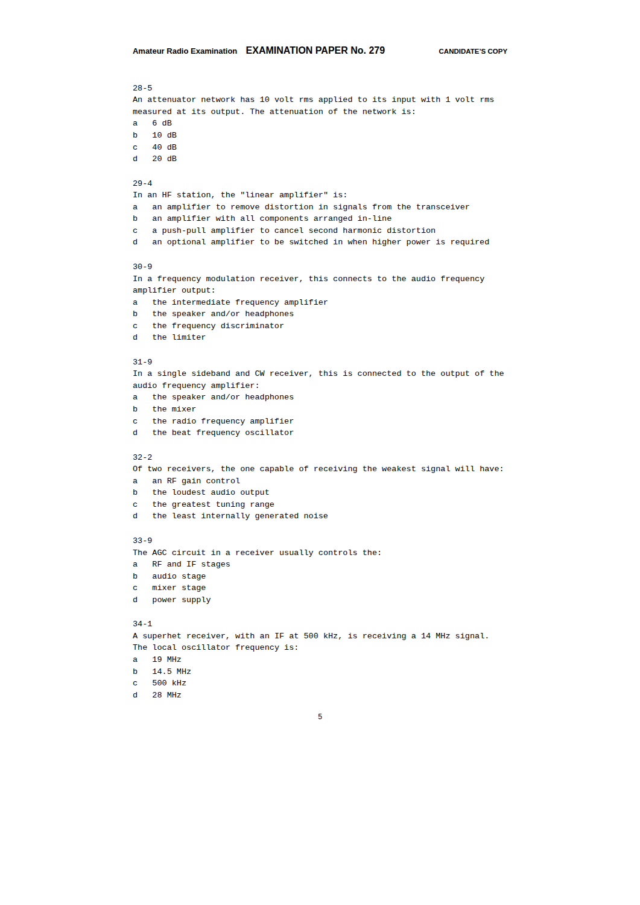Amateur Radio Examination EXAMINATION PAPER No. 279 CANDIDATE’S COPY
28-5
An attenuator network has 10 volt rms applied to its input with 1 volt rms measured at its output. The attenuation of the network is:
a 6 dB
b 10 dB
c 40 dB
d 20 dB
29-4
In an HF station, the "linear amplifier" is:
aan amplifier to remove distortion in signals from the transceiver
ban amplifier with all components arranged in-line
ca push-pull amplifier to cancel second harmonic distortion
dan optional amplifier to be switched in when higher power is required
30-9
In a frequency modulation receiver, this connects to the audio frequency amplifier output:
athe intermediate frequency amplifier
bthe speaker and/or headphones
cthe frequency discriminator
dthe limiter
31-9
In a single sideband and CW receiver, this is connected to the output of the audio frequency amplifier:
athe speaker and/or headphones
bthe mixer
cthe radio frequency amplifier
dthe beat frequency oscillator
32-2
Of two receivers, the one capable of receiving the weakest signal will have:
aan RF gain control
bthe loudest audio output
cthe greatest tuning range
dthe least internally generated noise
33-9
The AGC circuit in a receiver usually controls the:
aRF and IF stages
baudio stage
cmixer stage
dpower supply
34-1
A superhet receiver, with an IF at 500 kHz, is receiving a 14 MHz signal. The local oscillator frequency is:
a 19 MHz
b 14.5 MHz
c 500 kHz
d 28 MHz
5